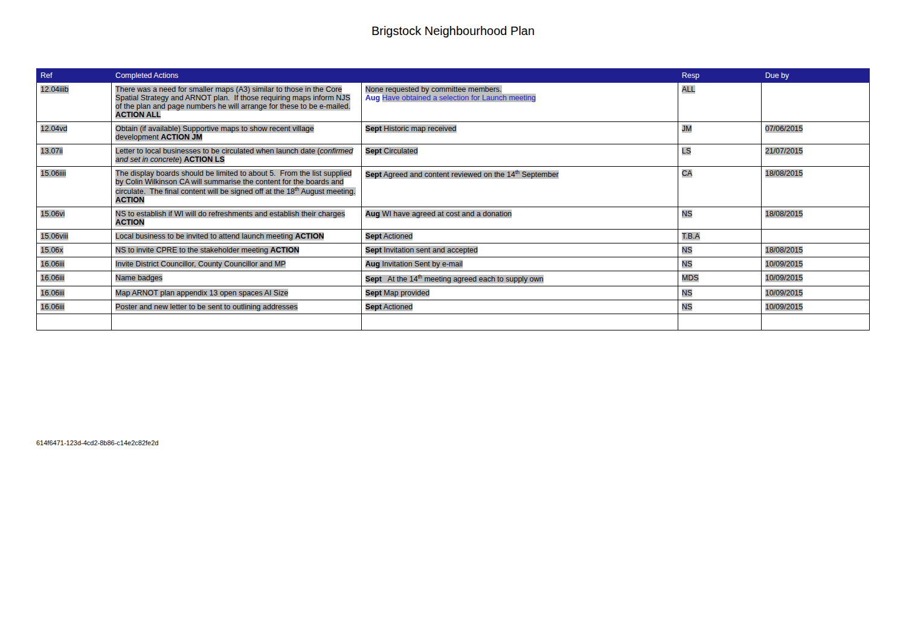Brigstock Neighbourhood Plan
| Ref | Completed Actions | | Resp | Due by |
| --- | --- | --- | --- | --- |
| 12.04iiib | There was a need for smaller maps (A3) similar to those in the Core Spatial Strategy and ARNOT plan. If those requiring maps inform NJS of the plan and page numbers he will arrange for these to be e-mailed. ACTION ALL | None requested by committee members. Aug Have obtained a selection for Launch meeting | ALL | |
| 12.04vd | Obtain (if available) Supportive maps to show recent village development ACTION JM | Sept Historic map received | JM | 07/06/2015 |
| 13.07ii | Letter to local businesses to be circulated when launch date ( confirmed and set in concrete ) ACTION LS | Sept Circulated | LS | 21/07/2015 |
| 15.06iiii | The display boards should be limited to about 5. From the list supplied by Colin Wilkinson CA will summarise the content for the boards and circulate. The final content will be signed off at the 18 th August meeting. ACTION | Sept Agreed and content reviewed on the 14 th September | CA | 18/08/2015 |
| 15.06vi | NS to establish if WI will do refreshments and establish their charges ACTION | Aug WI have agreed at cost and a donation | NS | 18/08/2015 |
| 15.06viii | Local business to be invited to attend launch meeting ACTION | Sept Actioned | T.B.A | |
| 15.06x | NS to invite CPRE to the stakeholder meeting ACTION | Sept Invitation sent and accepted | NS | 18/08/2015 |
| 16.06iii | Invite District Councillor, County Councillor and MP | Aug Invitation Sent by e-mail | NS | 10/09/2015 |
| 16.06iii | Name badges | Sept At the 14 th meeting agreed each to supply own | MDS | 10/09/2015 |
| 16.06iii | Map ARNOT plan appendix 13 open spaces AI Size | Sept Map provided | NS | 10/09/2015 |
| 16.06iii | Poster and new letter to be sent to outlining addresses | Sept Actioned | NS | 10/09/2015 |
614f6471-123d-4cd2-8b86-c14e2c82fe2d